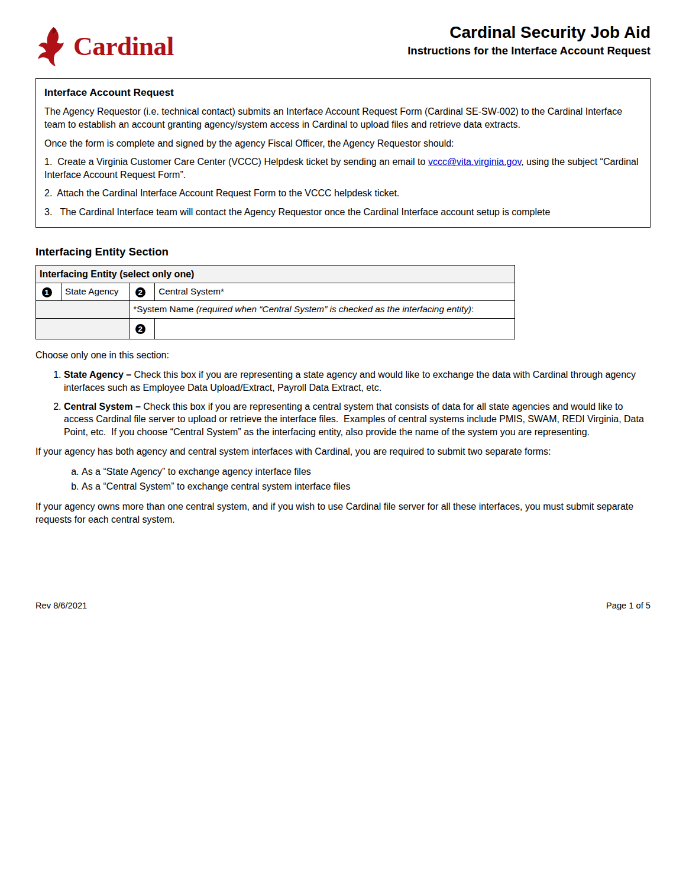Cardinal
Cardinal Security Job Aid
Instructions for the Interface Account Request
Interface Account Request
The Agency Requestor (i.e. technical contact) submits an Interface Account Request Form (Cardinal SE-SW-002) to the Cardinal Interface team to establish an account granting agency/system access in Cardinal to upload files and retrieve data extracts.
Once the form is complete and signed by the agency Fiscal Officer, the Agency Requestor should:
1. Create a Virginia Customer Care Center (VCCC) Helpdesk ticket by sending an email to vccc@vita.virginia.gov, using the subject “Cardinal Interface Account Request Form”.
2. Attach the Cardinal Interface Account Request Form to the VCCC helpdesk ticket.
3. The Cardinal Interface team will contact the Agency Requestor once the Cardinal Interface account setup is complete
Interfacing Entity Section
| Interfacing Entity (select only one) |
| --- |
| 1 | State Agency | 2 | Central System* |
| | *System Name (required when “Central System” is checked as the interfacing entity) : |
| | 2 | |
Choose only one in this section:
State Agency – Check this box if you are representing a state agency and would like to exchange the data with Cardinal through agency interfaces such as Employee Data Upload/Extract, Payroll Data Extract, etc.
Central System – Check this box if you are representing a central system that consists of data for all state agencies and would like to access Cardinal file server to upload or retrieve the interface files. Examples of central systems include PMIS, SWAM, REDI Virginia, Data Point, etc. If you choose “Central System” as the interfacing entity, also provide the name of the system you are representing.
If your agency has both agency and central system interfaces with Cardinal, you are required to submit two separate forms:
As a “State Agency” to exchange agency interface files
As a “Central System” to exchange central system interface files
If your agency owns more than one central system, and if you wish to use Cardinal file server for all these interfaces, you must submit separate requests for each central system.
Rev 8/6/2021
Page 1 of 5